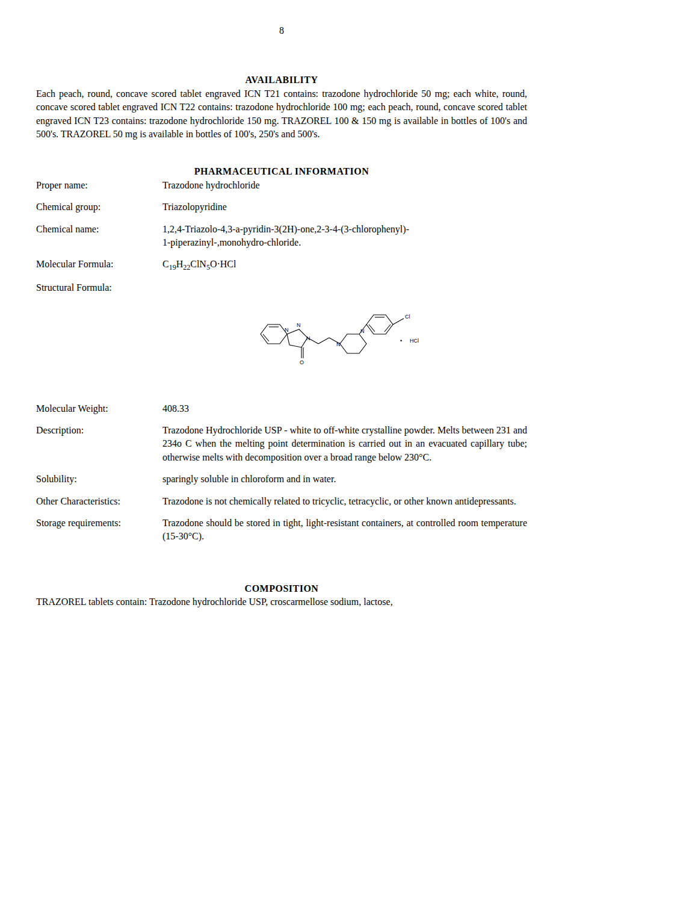8
AVAILABILITY
Each peach, round, concave scored tablet engraved ICN T21 contains: trazodone hydrochloride 50 mg; each white, round, concave scored tablet engraved ICN T22 contains: trazodone hydrochloride 100 mg; each peach, round, concave scored tablet engraved ICN T23 contains: trazodone hydrochloride 150 mg. TRAZOREL 100 & 150 mg is available in bottles of 100's and 500's. TRAZOREL 50 mg is available in bottles of 100's, 250's and 500's.
PHARMACEUTICAL INFORMATION
| Proper name: | Trazodone hydrochloride |
| Chemical group: | Triazolopyridine |
| Chemical name: | 1,2,4-Triazolo-4,3-a-pyridin-3(2H)-one,2-3-4-(3-chlorophenyl)- 1-piperazinyl-,monohydro-chloride. |
| Molecular Formula: | C 19 H 22 ClN 5 O·HCl |
| Structural Formula: | N N N O N N Cl HCl • |
| Molecular Weight: | 408.33 |
| Description: | Trazodone Hydrochloride USP - white to off-white crystalline powder. Melts between 231 and 234o C when the melting point determination is carried out in an evacuated capillary tube; otherwise melts with decomposition over a broad range below 230°C. |
| Solubility: | sparingly soluble in chloroform and in water. |
| Other Characteristics: | Trazodone is not chemically related to tricyclic, tetracyclic, or other known antidepressants. |
| Storage requirements: | Trazodone should be stored in tight, light-resistant containers, at controlled room temperature (15-30°C). |
COMPOSITION
TRAZOREL tablets contain: Trazodone hydrochloride USP, croscarmellose sodium, lactose,